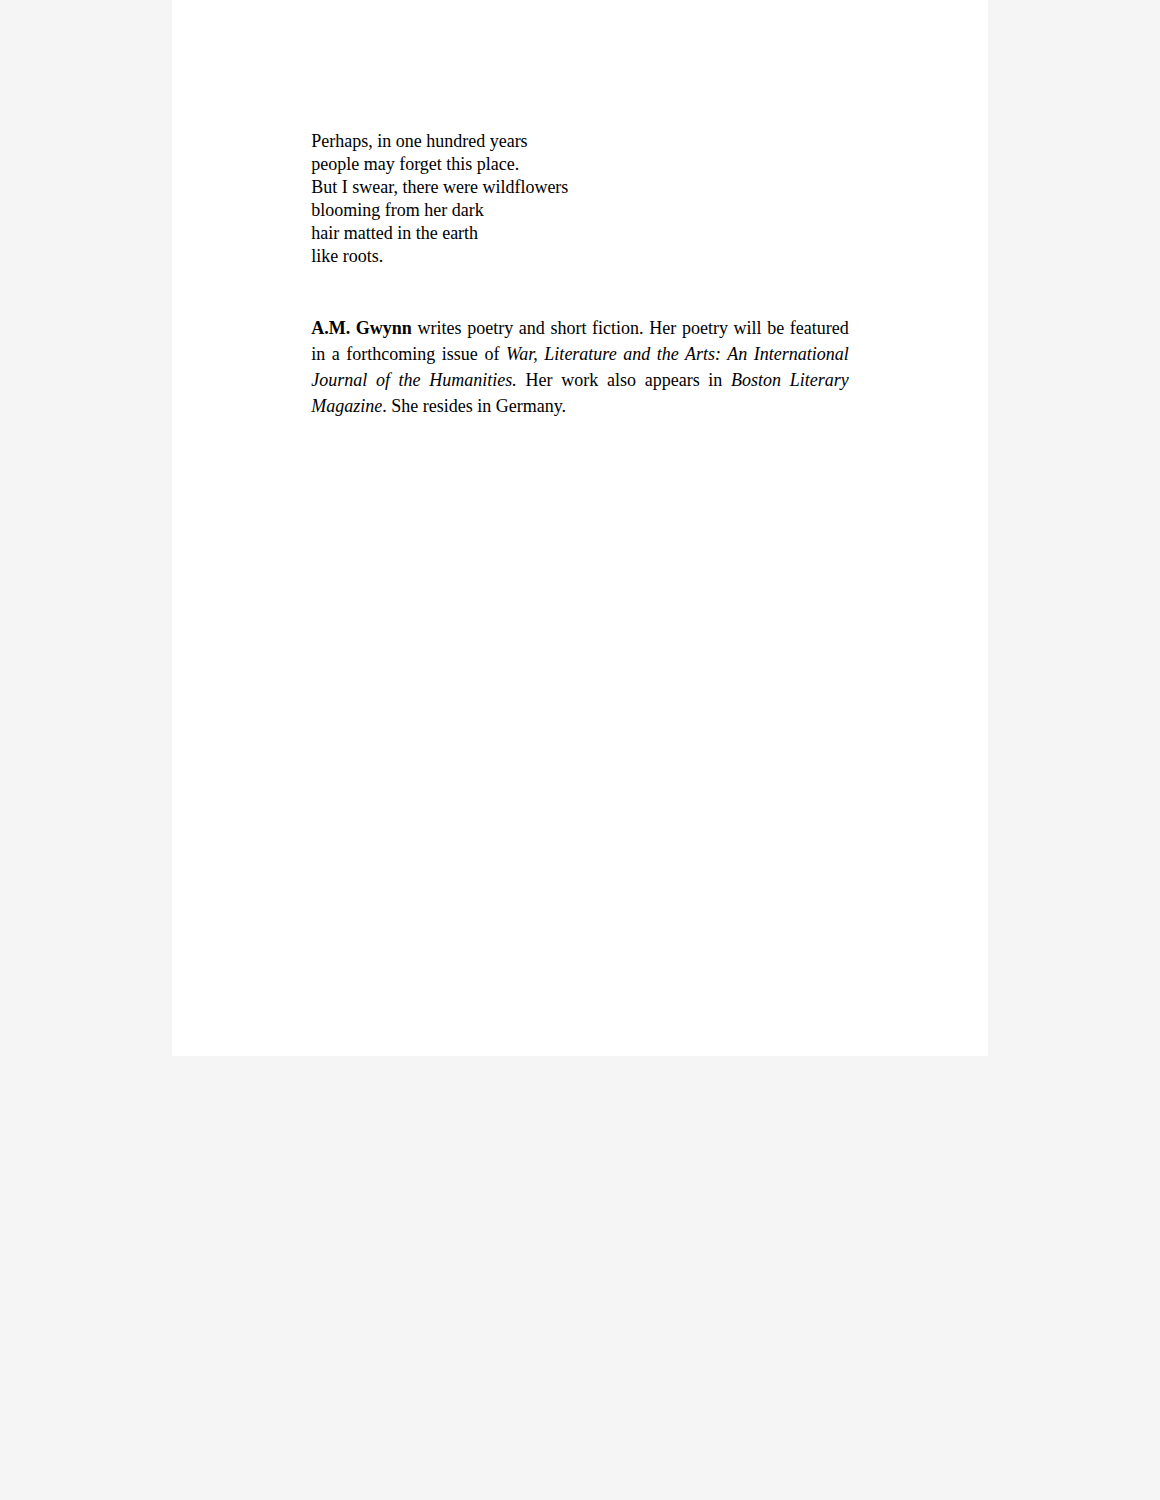Perhaps, in one hundred years people may forget this place. But I swear, there were wildflowers blooming from her dark hair matted in the earth like roots.
A.M. Gwynn writes poetry and short fiction. Her poetry will be featured in a forthcoming issue of War, Literature and the Arts: An International Journal of the Humanities. Her work also appears in Boston Literary Magazine. She resides in Germany.